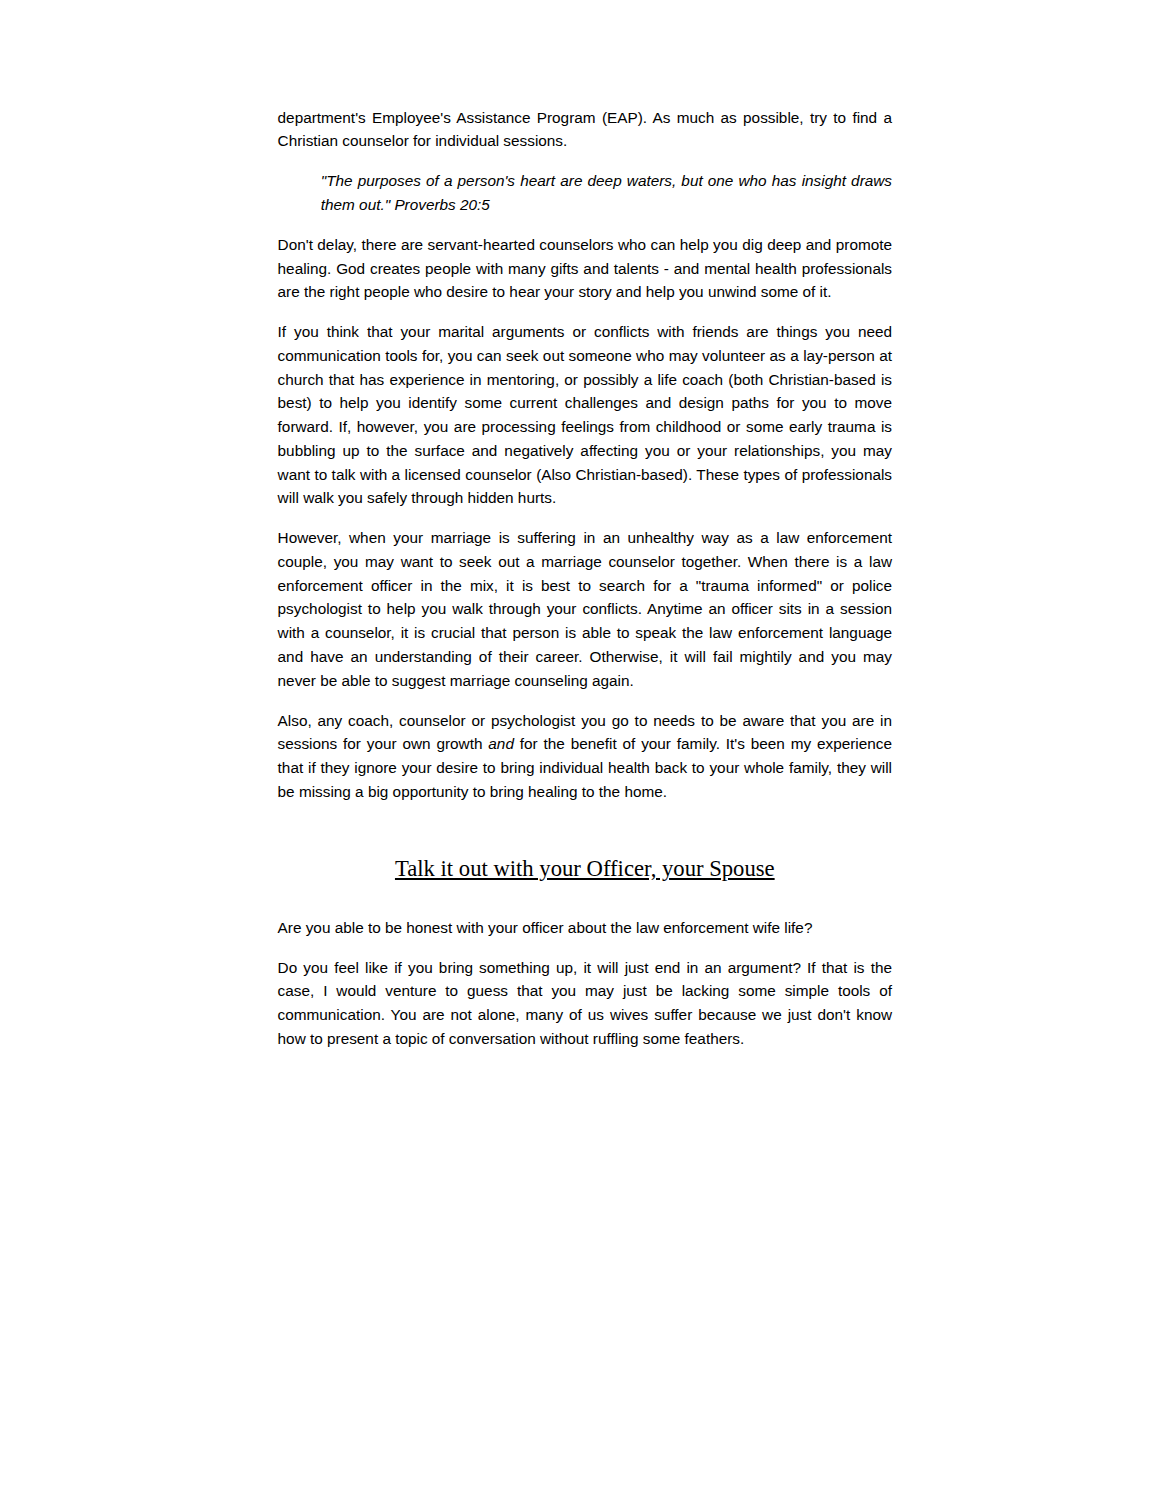department's Employee's Assistance Program (EAP). As much as possible, try to find a Christian counselor for individual sessions.
"The purposes of a person's heart are deep waters, but one who has insight draws them out." Proverbs 20:5
Don't delay, there are servant-hearted counselors who can help you dig deep and promote healing. God creates people with many gifts and talents - and mental health professionals are the right people who desire to hear your story and help you unwind some of it.
If you think that your marital arguments or conflicts with friends are things you need communication tools for, you can seek out someone who may volunteer as a lay-person at church that has experience in mentoring, or possibly a life coach (both Christian-based is best) to help you identify some current challenges and design paths for you to move forward. If, however, you are processing feelings from childhood or some early trauma is bubbling up to the surface and negatively affecting you or your relationships, you may want to talk with a licensed counselor (Also Christian-based). These types of professionals will walk you safely through hidden hurts.
However, when your marriage is suffering in an unhealthy way as a law enforcement couple, you may want to seek out a marriage counselor together. When there is a law enforcement officer in the mix, it is best to search for a "trauma informed" or police psychologist to help you walk through your conflicts. Anytime an officer sits in a session with a counselor, it is crucial that person is able to speak the law enforcement language and have an understanding of their career. Otherwise, it will fail mightily and you may never be able to suggest marriage counseling again.
Also, any coach, counselor or psychologist you go to needs to be aware that you are in sessions for your own growth and for the benefit of your family. It's been my experience that if they ignore your desire to bring individual health back to your whole family, they will be missing a big opportunity to bring healing to the home.
Talk it out with your Officer, your Spouse
Are you able to be honest with your officer about the law enforcement wife life?
Do you feel like if you bring something up, it will just end in an argument? If that is the case, I would venture to guess that you may just be lacking some simple tools of communication. You are not alone, many of us wives suffer because we just don't know how to present a topic of conversation without ruffling some feathers.